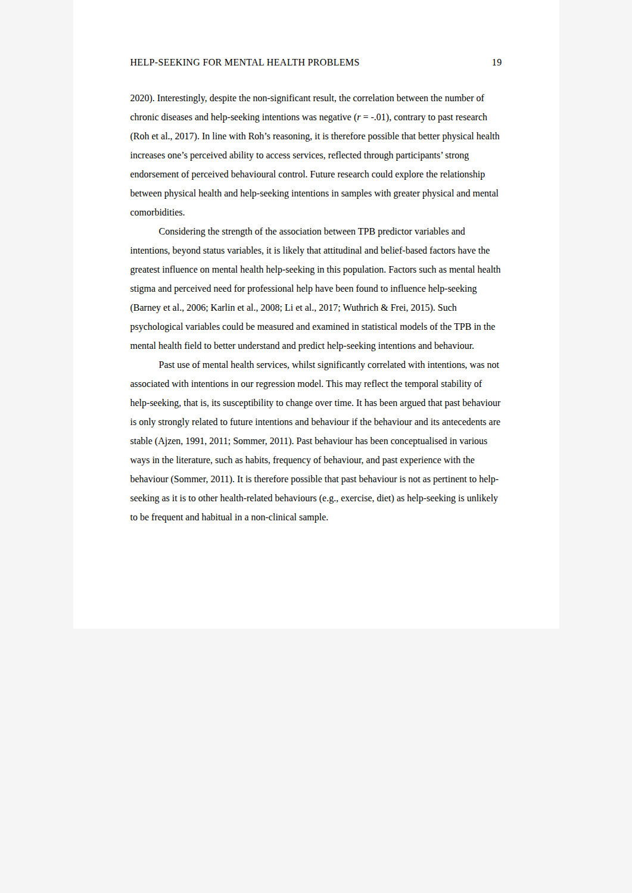Help-seeking for mental health problems 19
2020). Interestingly, despite the non-significant result, the correlation between the number of chronic diseases and help-seeking intentions was negative (r = -.01), contrary to past research (Roh et al., 2017). In line with Roh’s reasoning, it is therefore possible that better physical health increases one’s perceived ability to access services, reflected through participants’ strong endorsement of perceived behavioural control. Future research could explore the relationship between physical health and help-seeking intentions in samples with greater physical and mental comorbidities.
Considering the strength of the association between TPB predictor variables and intentions, beyond status variables, it is likely that attitudinal and belief-based factors have the greatest influence on mental health help-seeking in this population. Factors such as mental health stigma and perceived need for professional help have been found to influence help-seeking (Barney et al., 2006; Karlin et al., 2008; Li et al., 2017; Wuthrich & Frei, 2015). Such psychological variables could be measured and examined in statistical models of the TPB in the mental health field to better understand and predict help-seeking intentions and behaviour.
Past use of mental health services, whilst significantly correlated with intentions, was not associated with intentions in our regression model. This may reflect the temporal stability of help-seeking, that is, its susceptibility to change over time. It has been argued that past behaviour is only strongly related to future intentions and behaviour if the behaviour and its antecedents are stable (Ajzen, 1991, 2011; Sommer, 2011). Past behaviour has been conceptualised in various ways in the literature, such as habits, frequency of behaviour, and past experience with the behaviour (Sommer, 2011). It is therefore possible that past behaviour is not as pertinent to help-seeking as it is to other health-related behaviours (e.g., exercise, diet) as help-seeking is unlikely to be frequent and habitual in a non-clinical sample.